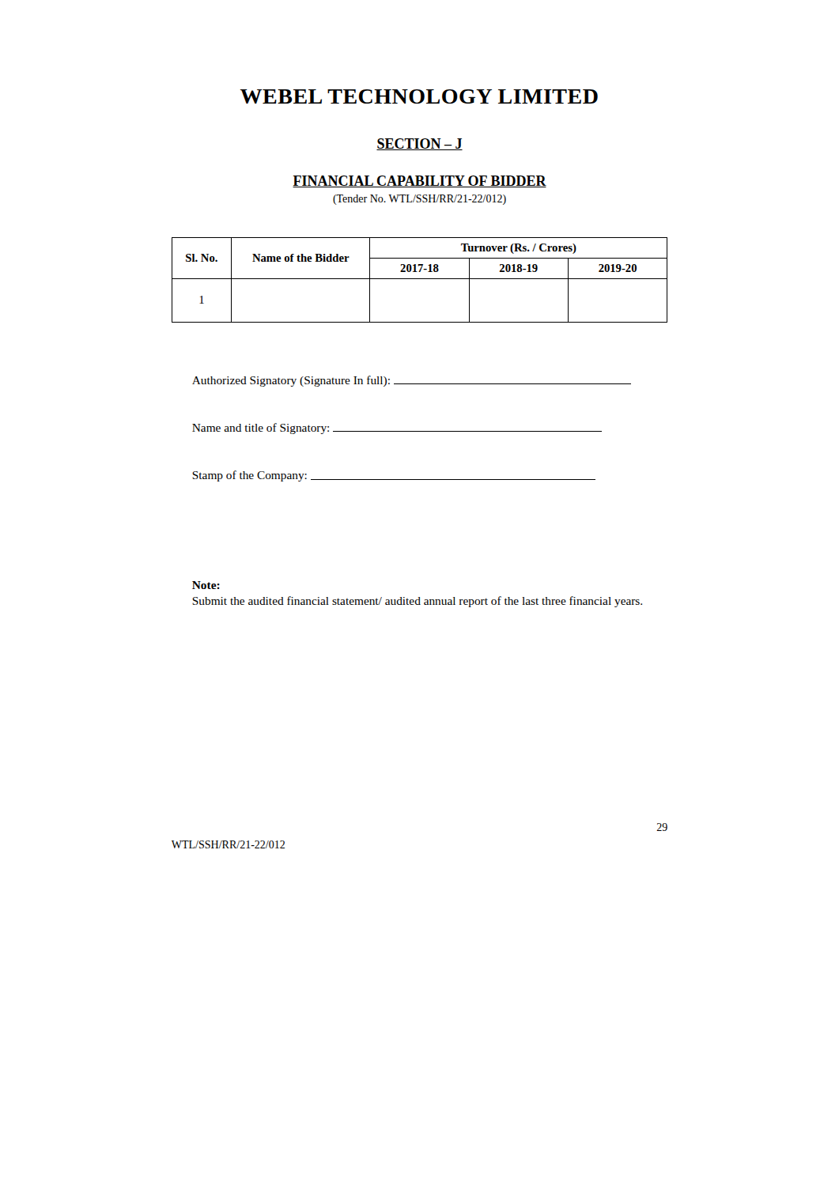WEBEL TECHNOLOGY LIMITED
SECTION – J
FINANCIAL CAPABILITY OF BIDDER
(Tender No. WTL/SSH/RR/21-22/012)
| Sl. No. | Name of the Bidder | Turnover (Rs. / Crores) |
| --- | --- | --- |
| 2017-18 | 2018-19 | 2019-20 |
| 1 | | | | |
Authorized Signatory (Signature In full):
Name and title of Signatory:
Stamp of the Company:
Note:
Submit the audited financial statement/ audited annual report of the last three financial years.
29
WTL/SSH/RR/21-22/012